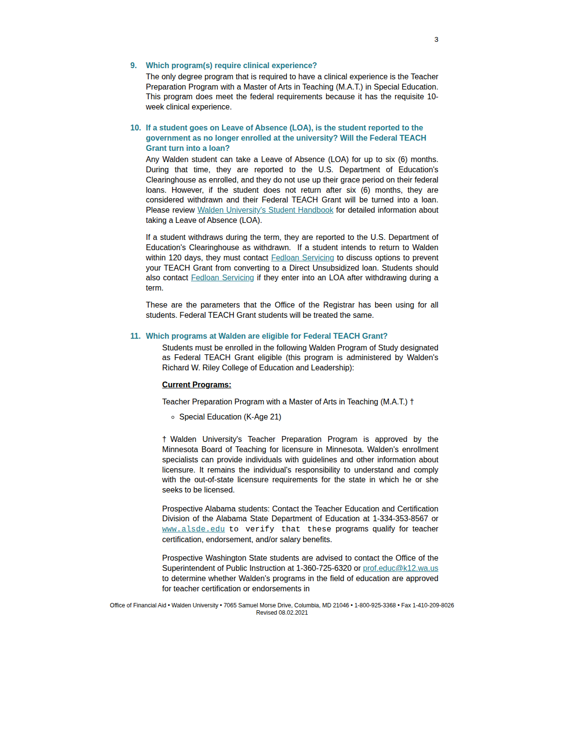3
Which program(s) require clinical experience?
The only degree program that is required to have a clinical experience is the Teacher Preparation Program with a Master of Arts in Teaching (M.A.T.) in Special Education. This program does meet the federal requirements because it has the requisite 10-week clinical experience.
If a student goes on Leave of Absence (LOA), is the student reported to the government as no longer enrolled at the university? Will the Federal TEACH Grant turn into a loan?
Any Walden student can take a Leave of Absence (LOA) for up to six (6) months. During that time, they are reported to the U.S. Department of Education's Clearinghouse as enrolled, and they do not use up their grace period on their federal loans. However, if the student does not return after six (6) months, they are considered withdrawn and their Federal TEACH Grant will be turned into a loan. Please review Walden University's Student Handbook for detailed information about taking a Leave of Absence (LOA).
If a student withdraws during the term, they are reported to the U.S. Department of Education's Clearinghouse as withdrawn. If a student intends to return to Walden within 120 days, they must contact Fedloan Servicing to discuss options to prevent your TEACH Grant from converting to a Direct Unsubsidized loan. Students should also contact Fedloan Servicing if they enter into an LOA after withdrawing during a term.
These are the parameters that the Office of the Registrar has been using for all students. Federal TEACH Grant students will be treated the same.
Which programs at Walden are eligible for Federal TEACH Grant?
Students must be enrolled in the following Walden Program of Study designated as Federal TEACH Grant eligible (this program is administered by Walden's Richard W. Riley College of Education and Leadership):
Current Programs:
Teacher Preparation Program with a Master of Arts in Teaching (M.A.T.) †
Special Education (K-Age 21)
†Walden University's Teacher Preparation Program is approved by the Minnesota Board of Teaching for licensure in Minnesota. Walden's enrollment specialists can provide individuals with guidelines and other information about licensure. It remains the individual's responsibility to understand and comply with the out-of-state licensure requirements for the state in which he or she seeks to be licensed.
Prospective Alabama students: Contact the Teacher Education and Certification Division of the Alabama State Department of Education at 1-334-353-8567 or www.alsde.edu to verify that these programs qualify for teacher certification, endorsement, and/or salary benefits.
Prospective Washington State students are advised to contact the Office of the Superintendent of Public Instruction at 1-360-725-6320 or prof.educ@k12.wa.us to determine whether Walden's programs in the field of education are approved for teacher certification or endorsements in
Office of Financial Aid • Walden University • 7065 Samuel Morse Drive, Columbia, MD 21046 • 1-800-925-3368 • Fax 1-410-209-8026
Revised 08.02.2021